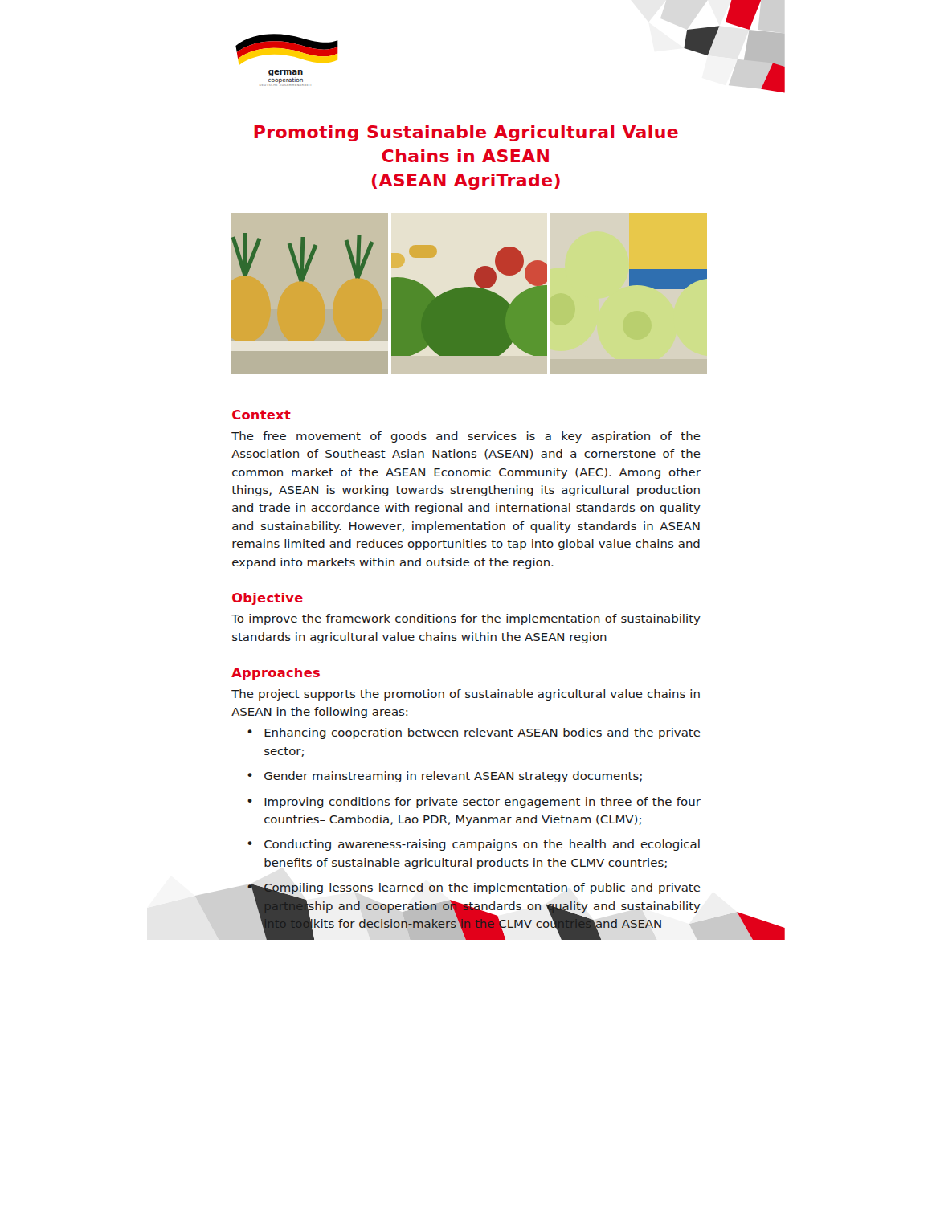german cooperation DEUTSCHE ZUSAMMENARBEIT
Promoting Sustainable Agricultural Value Chains in ASEAN
(ASEAN AgriTrade)
Context
The free movement of goods and services is a key aspiration of the Association of Southeast Asian Nations (ASEAN) and a cornerstone of the common market of the ASEAN Economic Community (AEC). Among other things, ASEAN is working towards strengthening its agricultural production and trade in accordance with regional and international standards on quality and sustainability. However, implementation of quality standards in ASEAN remains limited and reduces opportunities to tap into global value chains and expand into markets within and outside of the region.
Objective
To improve the framework conditions for the implementation of sustainability standards in agricultural value chains within the ASEAN region
Approaches
The project supports the promotion of sustainable agricultural value chains in ASEAN in the following areas:
Enhancing cooperation between relevant ASEAN bodies and the private sector;
Gender mainstreaming in relevant ASEAN strategy documents;
Improving conditions for private sector engagement in three of the four countries– Cambodia, Lao PDR, Myanmar and Vietnam (CLMV);
Conducting awareness-raising campaigns on the health and ecological benefits of sustainable agricultural products in the CLMV countries;
Compiling lessons learned on the implementation of public and private partnership and cooperation on standards on quality and sustainability into toolkits for decision-makers in the CLMV countries and ASEAN